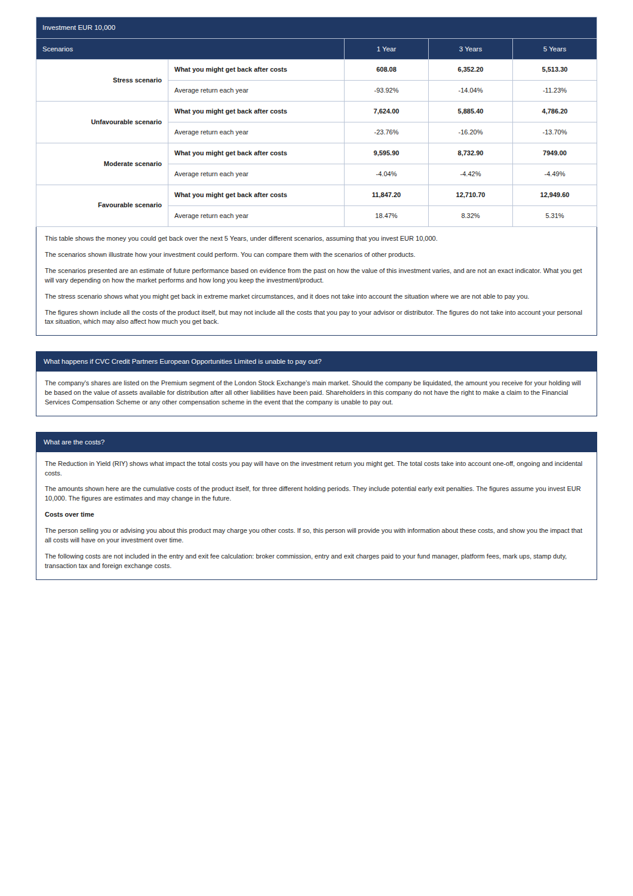| Investment EUR 10,000 |
| Scenarios | 1 Year | 3 Years | 5 Years |
| Stress scenario | What you might get back after costs | 608.08 | 6,352.20 | 5,513.30 |
| Average return each year | -93.92% | -14.04% | -11.23% |
| Unfavourable scenario | What you might get back after costs | 7,624.00 | 5,885.40 | 4,786.20 |
| Average return each year | -23.76% | -16.20% | -13.70% |
| Moderate scenario | What you might get back after costs | 9,595.90 | 8,732.90 | 7949.00 |
| Average return each year | -4.04% | -4.42% | -4.49% |
| Favourable scenario | What you might get back after costs | 11,847.20 | 12,710.70 | 12,949.60 |
| Average return each year | 18.47% | 8.32% | 5.31% |
This table shows the money you could get back over the next 5 Years, under different scenarios, assuming that you invest EUR 10,000.
The scenarios shown illustrate how your investment could perform. You can compare them with the scenarios of other products.
The scenarios presented are an estimate of future performance based on evidence from the past on how the value of this investment varies, and are not an exact indicator. What you get will vary depending on how the market performs and how long you keep the investment/product.
The stress scenario shows what you might get back in extreme market circumstances, and it does not take into account the situation where we are not able to pay you.
The figures shown include all the costs of the product itself, but may not include all the costs that you pay to your advisor or distributor. The figures do not take into account your personal tax situation, which may also affect how much you get back.
What happens if CVC Credit Partners European Opportunities Limited is unable to pay out?
The company's shares are listed on the Premium segment of the London Stock Exchange’s main market. Should the company be liquidated, the amount you receive for your holding will be based on the value of assets available for distribution after all other liabilities have been paid. Shareholders in this company do not have the right to make a claim to the Financial Services Compensation Scheme or any other compensation scheme in the event that the company is unable to pay out.
What are the costs?
The Reduction in Yield (RIY) shows what impact the total costs you pay will have on the investment return you might get. The total costs take into account one-off, ongoing and incidental costs.
The amounts shown here are the cumulative costs of the product itself, for three different holding periods. They include potential early exit penalties. The figures assume you invest EUR 10,000. The figures are estimates and may change in the future.
Costs over time
The person selling you or advising you about this product may charge you other costs. If so, this person will provide you with information about these costs, and show you the impact that all costs will have on your investment over time.
The following costs are not included in the entry and exit fee calculation: broker commission, entry and exit charges paid to your fund manager, platform fees, mark ups, stamp duty, transaction tax and foreign exchange costs.